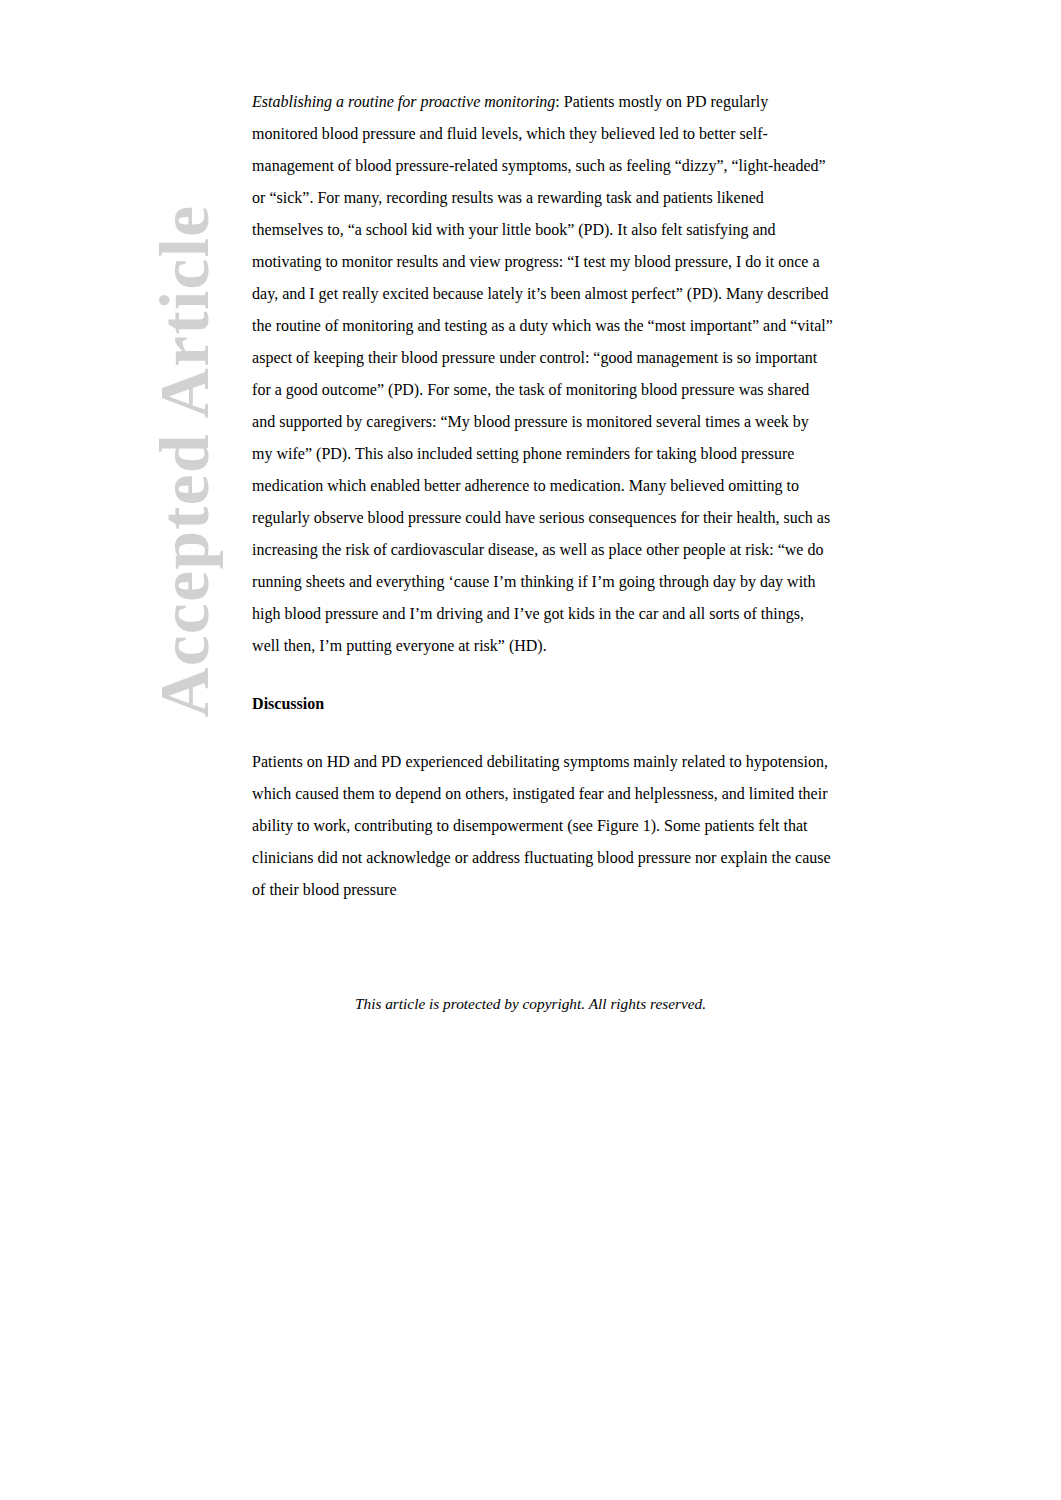Accepted Article
Establishing a routine for proactive monitoring: Patients mostly on PD regularly monitored blood pressure and fluid levels, which they believed led to better self-management of blood pressure-related symptoms, such as feeling “dizzy”, “light-headed” or “sick”. For many, recording results was a rewarding task and patients likened themselves to, “a school kid with your little book” (PD). It also felt satisfying and motivating to monitor results and view progress: “I test my blood pressure, I do it once a day, and I get really excited because lately it’s been almost perfect” (PD). Many described the routine of monitoring and testing as a duty which was the “most important” and “vital” aspect of keeping their blood pressure under control: “good management is so important for a good outcome” (PD). For some, the task of monitoring blood pressure was shared and supported by caregivers: “My blood pressure is monitored several times a week by my wife” (PD). This also included setting phone reminders for taking blood pressure medication which enabled better adherence to medication. Many believed omitting to regularly observe blood pressure could have serious consequences for their health, such as increasing the risk of cardiovascular disease, as well as place other people at risk: “we do running sheets and everything ‘cause I’m thinking if I’m going through day by day with high blood pressure and I’m driving and I’ve got kids in the car and all sorts of things, well then, I’m putting everyone at risk” (HD).
Discussion
Patients on HD and PD experienced debilitating symptoms mainly related to hypotension, which caused them to depend on others, instigated fear and helplessness, and limited their ability to work, contributing to disempowerment (see Figure 1). Some patients felt that clinicians did not acknowledge or address fluctuating blood pressure nor explain the cause of their blood pressure
This article is protected by copyright. All rights reserved.